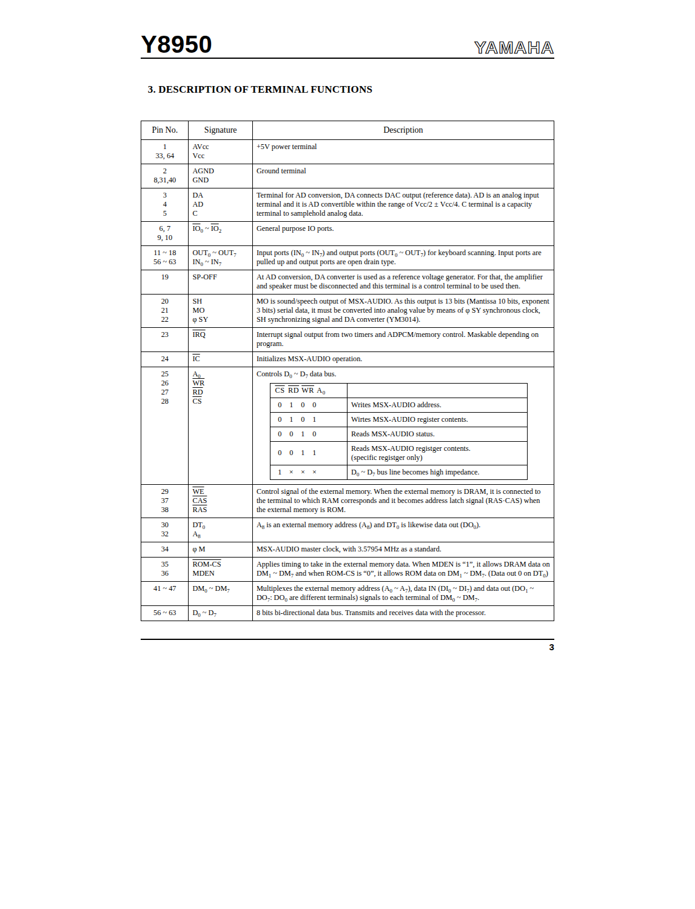Y8950
YAMAHA
3. DESCRIPTION OF TERMINAL FUNCTIONS
| Pin No. | Signature | Description |
| --- | --- | --- |
| 1 33, 64 | AVcc Vcc | +5V power terminal |
| 2 8,31,40 | AGND GND | Ground terminal |
| 3 4 5 | DA AD C | Terminal for AD conversion, DA connects DAC output (reference data). AD is an analog input terminal and it is AD convertible within the range of Vcc/2 ± Vcc/4. C terminal is a capacity terminal to samplehold analog data. |
| 6, 7 9, 10 | IO 0 ~ IO 2 | General purpose IO ports. |
| 11 ~ 18 56 ~ 63 | OUT 0 ~ OUT 7 IN 0 ~ IN 7 | Input ports (IN 0 ~ IN 7 ) and output ports (OUT 0 ~ OUT 7 ) for keyboard scanning. Input ports are pulled up and output ports are open drain type. |
| 19 | SP-OFF | At AD conversion, DA converter is used as a reference voltage generator. For that, the amplifier and speaker must be disconnected and this terminal is a control terminal to be used then. |
| 20 21 22 | SH MO φ SY | MO is sound/speech output of MSX-AUDIO. As this output is 13 bits (Mantissa 10 bits, exponent 3 bits) serial data, it must be converted into analog value by means of φ SY synchronous clock, SH synchronizing signal and DA converter (YM3014). |
| 23 | IRQ | Interrupt signal output from two timers and ADPCM/memory control. Maskable depending on program. |
| 24 | IC | Initializes MSX-AUDIO operation. |
| 25 26 27 28 | A 0 WR RD CS | Controls D 0 ~ D 7 data bus. / CS RD WR A 0 / / / 0 1 0 0 / Writes MSX-AUDIO address. / / 0 1 0 1 / Wirtes MSX-AUDIO register contents. / / 0 0 1 0 / Reads MSX-AUDIO status. / / 0 0 1 1 / Reads MSX-AUDIO registger contents. (specific registger only) / / 1 × × × / D 0 ~ D 7 bus line becomes high impedance. / |
| 29 37 38 | WE CAS RAS | Control signal of the external memory. When the external memory is DRAM, it is connected to the terminal to which RAM corresponds and it becomes address latch signal (RAS·CAS) when the external memory is ROM. |
| 30 32 | DT 0 A 8 | A 8 is an external memory address (A 8 ) and DT 0 is likewise data out (DO 0 ). |
| 34 | φ M | MSX-AUDIO master clock, with 3.57954 MHz as a standard. |
| 35 36 | ROM-CS MDEN | Applies timing to take in the external memory data. When MDEN is “1”, it allows DRAM data on DM 1 ~ DM 7 and when ROM-CS is “0”, it allows ROM data on DM 1 ~ DM 7 . (Data out 0 on DT 0 ) |
| 41 ~ 47 | DM 0 ~ DM 7 | Multiplexes the external memory address (A 0 ~ A 7 ), data IN (DI 0 ~ DI 7 ) and data out (DO 1 ~ DO 7 : DO 0 are different terminals) signals to each terminal of DM 0 ~ DM 7 . |
| 56 ~ 63 | D 0 ~ D 7 | 8 bits bi-directional data bus. Transmits and receives data with the processor. |
3